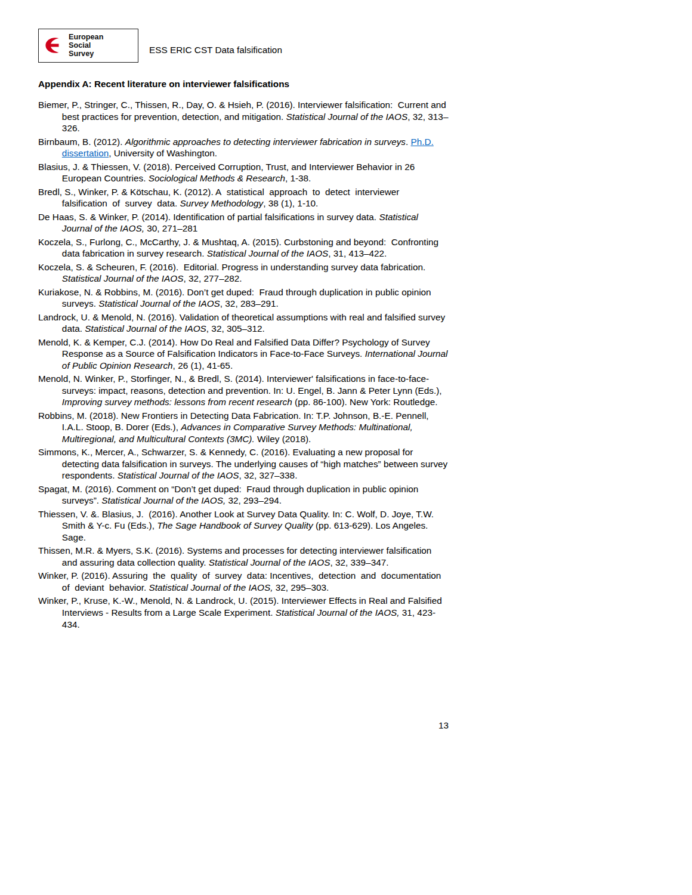European Social Survey
ESS ERIC CST Data falsification
Appendix A: Recent literature on interviewer falsifications
Biemer, P., Stringer, C., Thissen, R., Day, O. & Hsieh, P. (2016). Interviewer falsification: Current and best practices for prevention, detection, and mitigation. Statistical Journal of the IAOS, 32, 313–326.
Birnbaum, B. (2012). Algorithmic approaches to detecting interviewer fabrication in surveys. Ph.D. dissertation, University of Washington.
Blasius, J. & Thiessen, V. (2018). Perceived Corruption, Trust, and Interviewer Behavior in 26 European Countries. Sociological Methods & Research, 1-38.
Bredl, S., Winker, P. & Kötschau, K. (2012). A statistical approach to detect interviewer falsification of survey data. Survey Methodology, 38 (1), 1-10.
De Haas, S. & Winker, P. (2014). Identification of partial falsifications in survey data. Statistical Journal of the IAOS, 30, 271–281
Koczela, S., Furlong, C., McCarthy, J. & Mushtaq, A. (2015). Curbstoning and beyond: Confronting data fabrication in survey research. Statistical Journal of the IAOS, 31, 413–422.
Koczela, S. & Scheuren, F. (2016). Editorial. Progress in understanding survey data fabrication. Statistical Journal of the IAOS, 32, 277–282.
Kuriakose, N. & Robbins, M. (2016). Don’t get duped: Fraud through duplication in public opinion surveys. Statistical Journal of the IAOS, 32, 283–291.
Landrock, U. & Menold, N. (2016). Validation of theoretical assumptions with real and falsified survey data. Statistical Journal of the IAOS, 32, 305–312.
Menold, K. & Kemper, C.J. (2014). How Do Real and Falsified Data Differ? Psychology of Survey Response as a Source of Falsification Indicators in Face-to-Face Surveys. International Journal of Public Opinion Research, 26 (1), 41-65.
Menold, N. Winker, P., Storfinger, N., & Bredl, S. (2014). Interviewer' falsifications in face-to-face-surveys: impact, reasons, detection and prevention. In: U. Engel, B. Jann & Peter Lynn (Eds.), Improving survey methods: lessons from recent research (pp. 86-100). New York: Routledge.
Robbins, M. (2018). New Frontiers in Detecting Data Fabrication. In: T.P. Johnson, B.-E. Pennell, I.A.L. Stoop, B. Dorer (Eds.), Advances in Comparative Survey Methods: Multinational, Multiregional, and Multicultural Contexts (3MC). Wiley (2018).
Simmons, K., Mercer, A., Schwarzer, S. & Kennedy, C. (2016). Evaluating a new proposal for detecting data falsification in surveys. The underlying causes of “high matches” between survey respondents. Statistical Journal of the IAOS, 32, 327–338.
Spagat, M. (2016). Comment on “Don’t get duped: Fraud through duplication in public opinion surveys”. Statistical Journal of the IAOS, 32, 293–294.
Thiessen, V. &. Blasius, J. (2016). Another Look at Survey Data Quality. In: C. Wolf, D. Joye, T.W. Smith & Y-c. Fu (Eds.), The Sage Handbook of Survey Quality (pp. 613-629). Los Angeles. Sage.
Thissen, M.R. & Myers, S.K. (2016). Systems and processes for detecting interviewer falsification and assuring data collection quality. Statistical Journal of the IAOS, 32, 339–347.
Winker, P. (2016). Assuring the quality of survey data: Incentives, detection and documentation of deviant behavior. Statistical Journal of the IAOS, 32, 295–303.
Winker, P., Kruse, K.-W., Menold, N. & Landrock, U. (2015). Interviewer Effects in Real and Falsified Interviews - Results from a Large Scale Experiment. Statistical Journal of the IAOS, 31, 423-434.
13